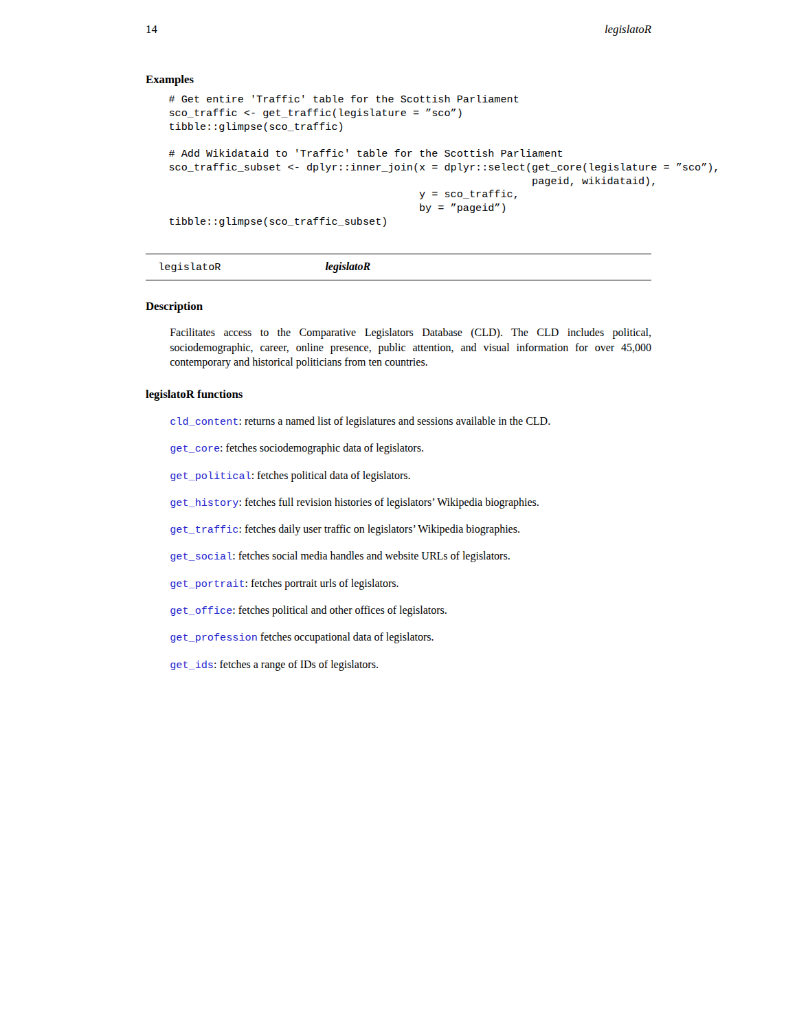14 legislatoR
Examples
# Get entire 'Traffic' table for the Scottish Parliament
sco_traffic <- get_traffic(legislature = ”sco”)
tibble::glimpse(sco_traffic)

# Add Wikidataid to 'Traffic' table for the Scottish Parliament
sco_traffic_subset <- dplyr::inner_join(x = dplyr::select(get_core(legislature = ”sco”),
                                                          pageid, wikidataid),
                                        y = sco_traffic,
                                        by = ”pageid”)
tibble::glimpse(sco_traffic_subset)
legislatoR legislatoR
Description
Facilitates access to the Comparative Legislators Database (CLD). The CLD includes political, sociodemographic, career, online presence, public attention, and visual information for over 45,000 contemporary and historical politicians from ten countries.
legislatoR functions
cld_content
: returns a named list of legislatures and sessions available in the CLD.
get_core
: fetches sociodemographic data of legislators.
get_political
: fetches political data of legislators.
get_history
: fetches full revision histories of legislators’ Wikipedia biographies.
get_traffic
: fetches daily user traffic on legislators’ Wikipedia biographies.
get_social
: fetches social media handles and website URLs of legislators.
get_portrait
: fetches portrait urls of legislators.
get_office
: fetches political and other offices of legislators.
get_profession
fetches occupational data of legislators.
get_ids
: fetches a range of IDs of legislators.